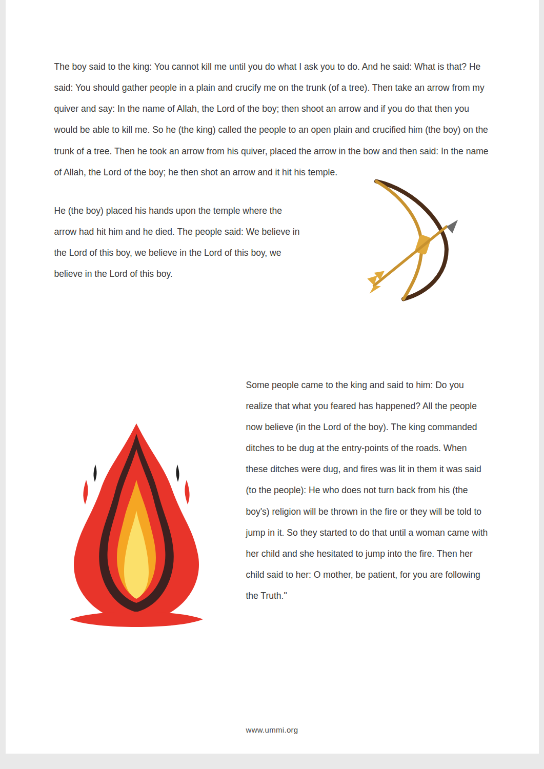The boy said to the king: You cannot kill me until you do what I ask you to do. And he said: What is that? He said: You should gather people in a plain and crucify me on the trunk (of a tree). Then take an arrow from my quiver and say: In the name of Allah, the Lord of the boy; then shoot an arrow and if you do that then you would be able to kill me. So he (the king) called the people to an open plain and crucified him (the boy) on the trunk of a tree. Then he took an arrow from his quiver, placed the arrow in the bow and then said: In the name of Allah, the Lord of the boy; he then shot an arrow and it hit his temple.
He (the boy) placed his hands upon the temple where the arrow had hit him and he died. The people said: We believe in the Lord of this boy, we believe in the Lord of this boy, we believe in the Lord of this boy.
Some people came to the king and said to him: Do you realize that what you feared has happened? All the people now believe (in the Lord of the boy). The king commanded ditches to be dug at the entry-points of the roads. When these ditches were dug, and fires was lit in them it was said (to the people): He who does not turn back from his (the boy's) religion will be thrown in the fire or they will be told to jump in it. So they started to do that until a woman came with her child and she hesitated to jump into the fire. Then her child said to her: O mother, be patient, for you are following the Truth."
www.ummi.org